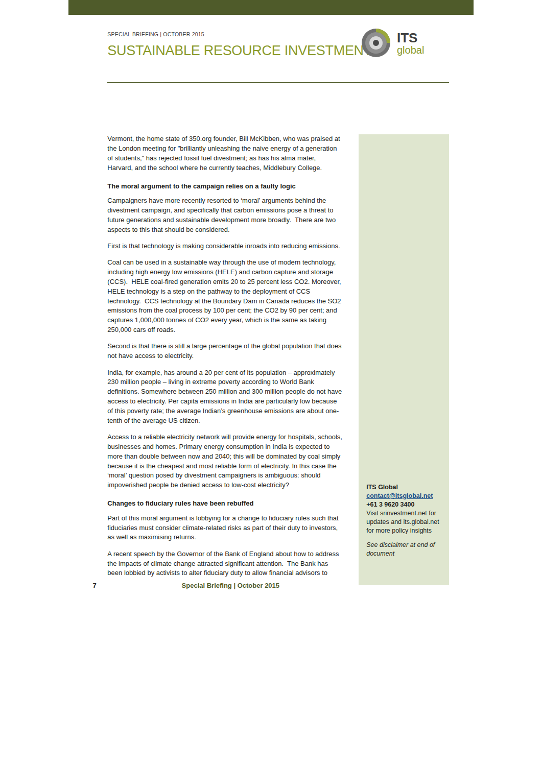SPECIAL BRIEFING | OCTOBER 2015
SUSTAINABLE RESOURCE INVESTMENT
ITS global
Vermont, the home state of 350.org founder, Bill McKibben, who was praised at the London meeting for "brilliantly unleashing the naive energy of a generation of students," has rejected fossil fuel divestment; as has his alma mater, Harvard, and the school where he currently teaches, Middlebury College.
The moral argument to the campaign relies on a faulty logic
Campaigners have more recently resorted to ‘moral’ arguments behind the divestment campaign, and specifically that carbon emissions pose a threat to future generations and sustainable development more broadly. There are two aspects to this that should be considered.
First is that technology is making considerable inroads into reducing emissions.
Coal can be used in a sustainable way through the use of modern technology, including high energy low emissions (HELE) and carbon capture and storage (CCS). HELE coal-fired generation emits 20 to 25 percent less CO2. Moreover, HELE technology is a step on the pathway to the deployment of CCS technology. CCS technology at the Boundary Dam in Canada reduces the SO2 emissions from the coal process by 100 per cent; the CO2 by 90 per cent; and captures 1,000,000 tonnes of CO2 every year, which is the same as taking 250,000 cars off roads.
Second is that there is still a large percentage of the global population that does not have access to electricity.
India, for example, has around a 20 per cent of its population – approximately 230 million people – living in extreme poverty according to World Bank definitions. Somewhere between 250 million and 300 million people do not have access to electricity. Per capita emissions in India are particularly low because of this poverty rate; the average Indian’s greenhouse emissions are about one-tenth of the average US citizen.
Access to a reliable electricity network will provide energy for hospitals, schools, businesses and homes. Primary energy consumption in India is expected to more than double between now and 2040; this will be dominated by coal simply because it is the cheapest and most reliable form of electricity. In this case the ‘moral’ question posed by divestment campaigners is ambiguous: should impoverished people be denied access to low-cost electricity?
Changes to fiduciary rules have been rebuffed
Part of this moral argument is lobbying for a change to fiduciary rules such that fiduciaries must consider climate-related risks as part of their duty to investors, as well as maximising returns.
A recent speech by the Governor of the Bank of England about how to address the impacts of climate change attracted significant attention. The Bank has been lobbied by activists to alter fiduciary duty to allow financial advisors to
ITS Global
contact@itsglobal.net
+61 3 9620 3400
Visit srinvestment.net for updates and its.global.net for more policy insights
See disclaimer at end of document
7
Special Briefing | October 2015